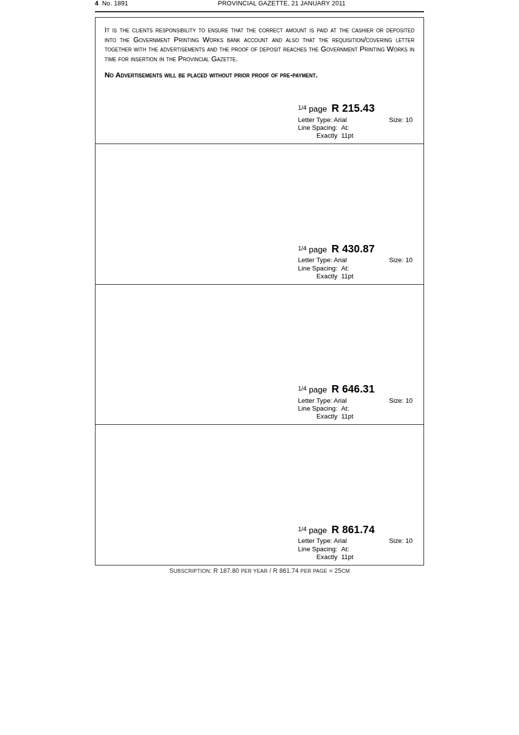4 No. 1891
PROVINCIAL GAZETTE, 21 JANUARY 2011
| It is the clients responsibility to ensure that the correct amount is paid at the cashier or deposited into the Government Printing Works bank account and also that the requisition/covering letter together with the advertisements and the proof of deposit reaches the Government Printing Works in time for insertion in the Provincial Gazette. No Advertisements will be placed without prior proof of pre-payment. 1/4 page R 215.43 Letter Type: Arial Size: 10 Line Spacing: At: Exactly 11pt |
| 1/4 page R 430.87 Letter Type: Arial Size: 10 Line Spacing: At: Exactly 11pt |
| 1/4 page R 646.31 Letter Type: Arial Size: 10 Line Spacing: At: Exactly 11pt |
| 1/4 page R 861.74 Letter Type: Arial Size: 10 Line Spacing: At: Exactly 11pt |
SUBSCRIPTION: R 187.80 PER YEAR / R 861.74 PER PAGE = 25CM